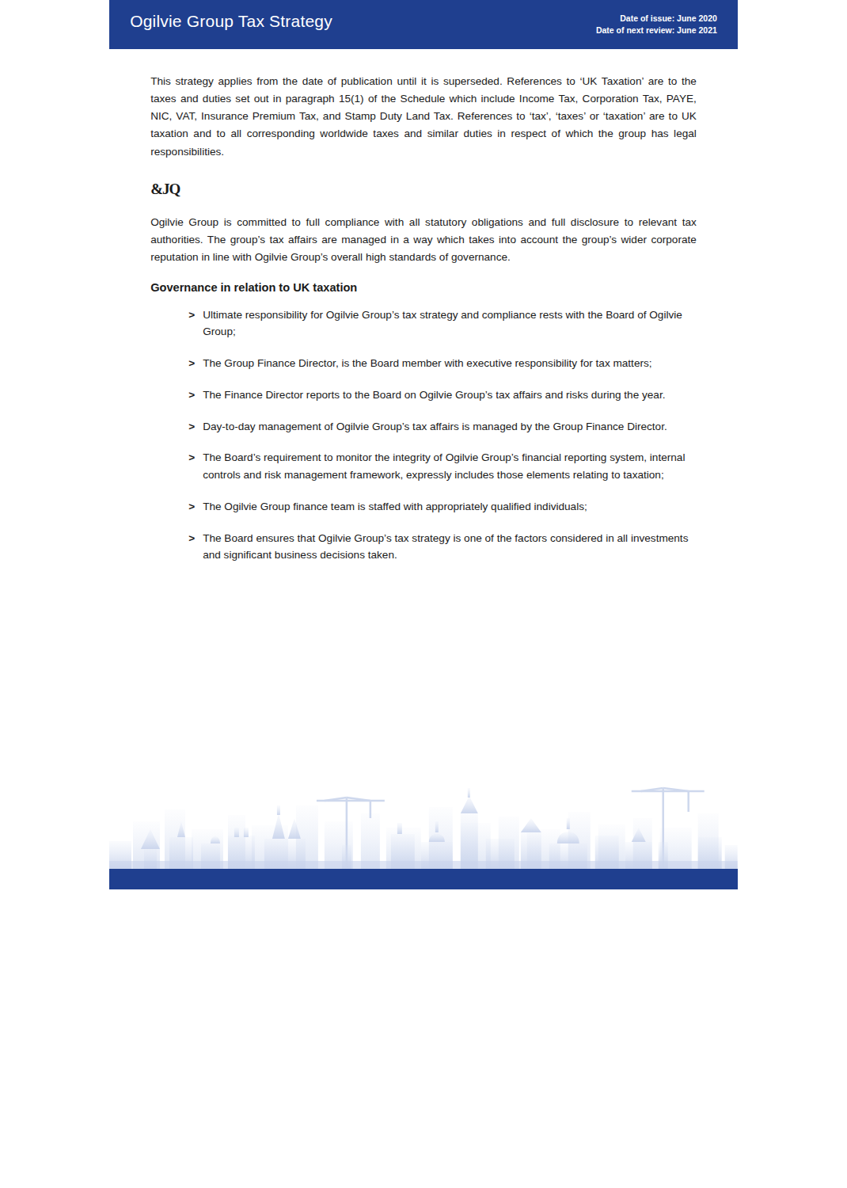Ogilvie Group Tax Strategy
Date of issue: June 2020
Date of next review: June 2021
This strategy applies from the date of publication until it is superseded. References to ‘UK Taxation’ are to the taxes and duties set out in paragraph 15(1) of the Schedule which include Income Tax, Corporation Tax, PAYE, NIC, VAT, Insurance Premium Tax, and Stamp Duty Land Tax. References to ‘tax’, ‘taxes’ or ‘taxation’ are to UK taxation and to all corresponding worldwide taxes and similar duties in respect of which the group has legal responsibilities.
&JQ
Ogilvie Group is committed to full compliance with all statutory obligations and full disclosure to relevant tax authorities. The group’s tax affairs are managed in a way which takes into account the group’s wider corporate reputation in line with Ogilvie Group’s overall high standards of governance.
Governance in relation to UK taxation
Ultimate responsibility for Ogilvie Group’s tax strategy and compliance rests with the Board of Ogilvie Group;
The Group Finance Director, is the Board member with executive responsibility for tax matters;
The Finance Director reports to the Board on Ogilvie Group’s tax affairs and risks during the year.
Day-to-day management of Ogilvie Group’s tax affairs is managed by the Group Finance Director.
The Board’s requirement to monitor the integrity of Ogilvie Group’s financial reporting system, internal controls and risk management framework, expressly includes those elements relating to taxation;
The Ogilvie Group finance team is staffed with appropriately qualified individuals;
The Board ensures that Ogilvie Group’s tax strategy is one of the factors considered in all investments and significant business decisions taken.